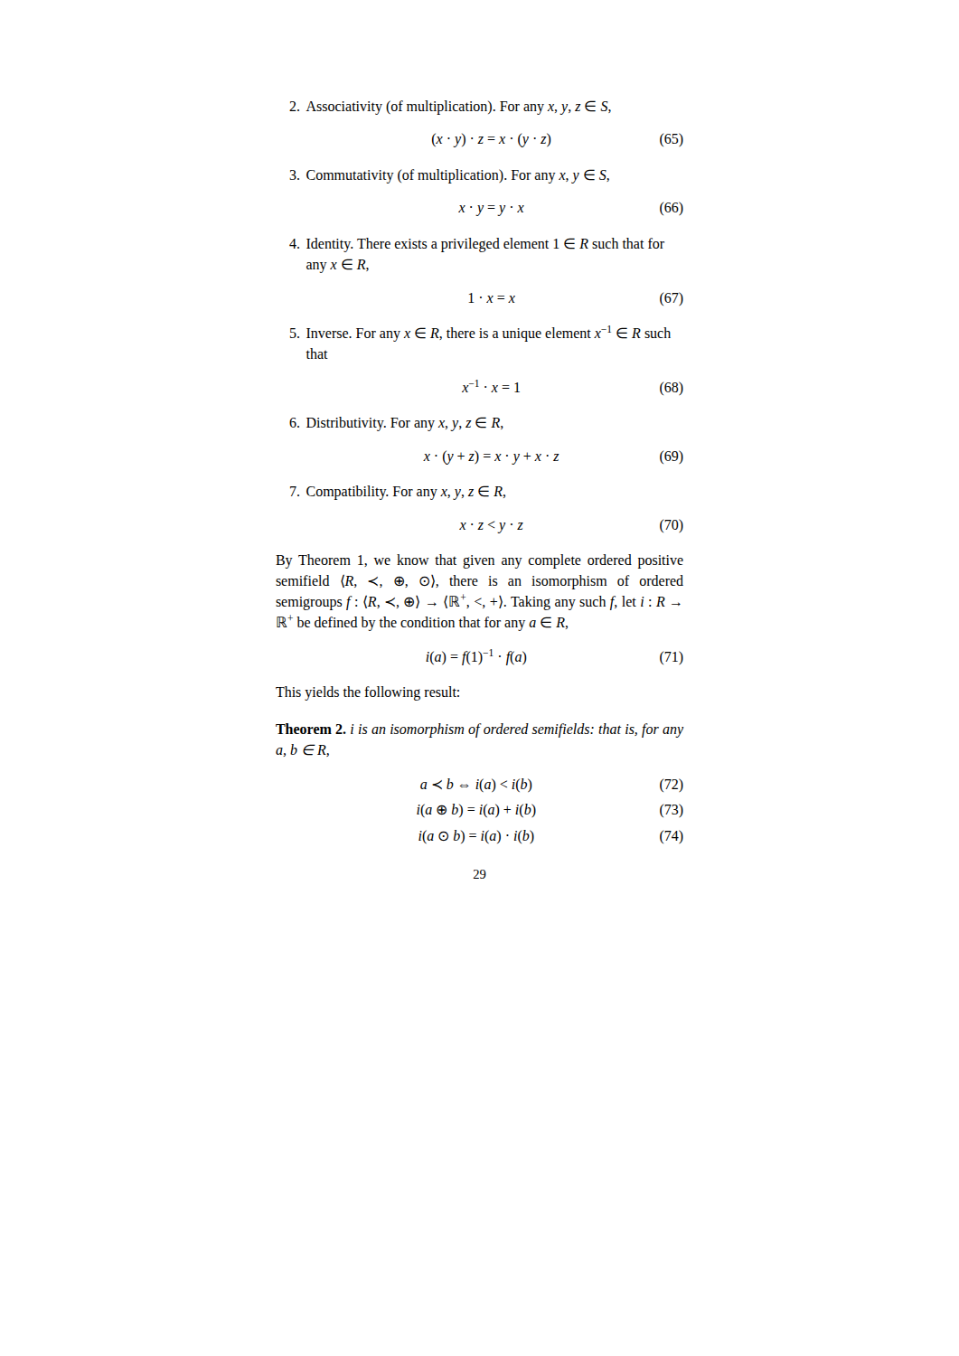2. Associativity (of multiplication). For any x, y, z ∈ S,
(x · y) · z = x · (y · z)
(65)
3. Commutativity (of multiplication). For any x, y ∈ S,
x · y = y · x
(66)
4. Identity. There exists a privileged element 1 ∈ R such that for any x ∈ R,
1 · x = x
(67)
5. Inverse. For any x ∈ R, there is a unique element x−1 ∈ R such that
x−1 · x = 1
(68)
6. Distributivity. For any x, y, z ∈ R,
x · (y + z) = x · y + x · z
(69)
7. Compatibility. For any x, y, z ∈ R,
x · z < y · z
(70)
By Theorem 1, we know that given any complete ordered positive semifield ⟨R, ≺, ⊕, ⊙⟩, there is an isomorphism of ordered semigroups f : ⟨R, ≺, ⊕⟩ → ⟨ℝ+, <, +⟩. Taking any such f, let i : R → ℝ+ be defined by the condition that for any a ∈ R,
i(a) = f(1)−1 · f(a)
(71)
This yields the following result:
Theorem 2. i is an isomorphism of ordered semifields: that is, for any a, b ∈ R,
a ≺ b ⇔ i(a) < i(b)
(72)
i(a ⊕ b) = i(a) + i(b)
(73)
i(a ⊙ b) = i(a) · i(b)
(74)
29